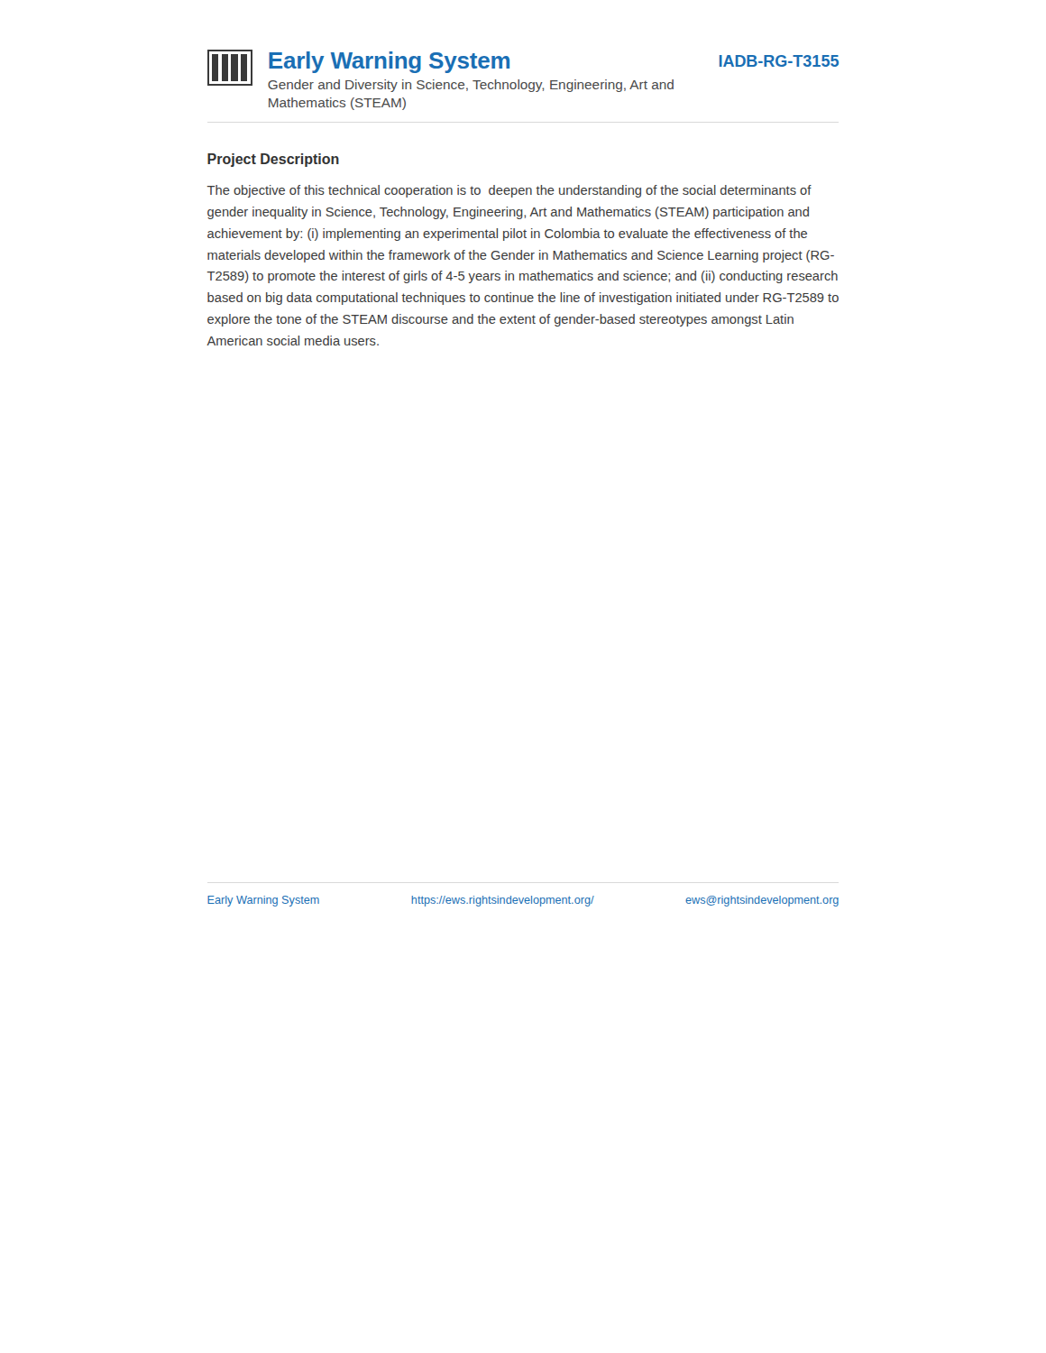Early Warning System
Gender and Diversity in Science, Technology, Engineering, Art and Mathematics (STEAM)
IADB-RG-T3155
Project Description
The objective of this technical cooperation is to deepen the understanding of the social determinants of gender inequality in Science, Technology, Engineering, Art and Mathematics (STEAM) participation and achievement by: (i) implementing an experimental pilot in Colombia to evaluate the effectiveness of the materials developed within the framework of the Gender in Mathematics and Science Learning project (RG-T2589) to promote the interest of girls of 4-5 years in mathematics and science; and (ii) conducting research based on big data computational techniques to continue the line of investigation initiated under RG-T2589 to explore the tone of the STEAM discourse and the extent of gender-based stereotypes amongst Latin American social media users.
Early Warning System
https://ews.rightsindevelopment.org/
ews@rightsindevelopment.org